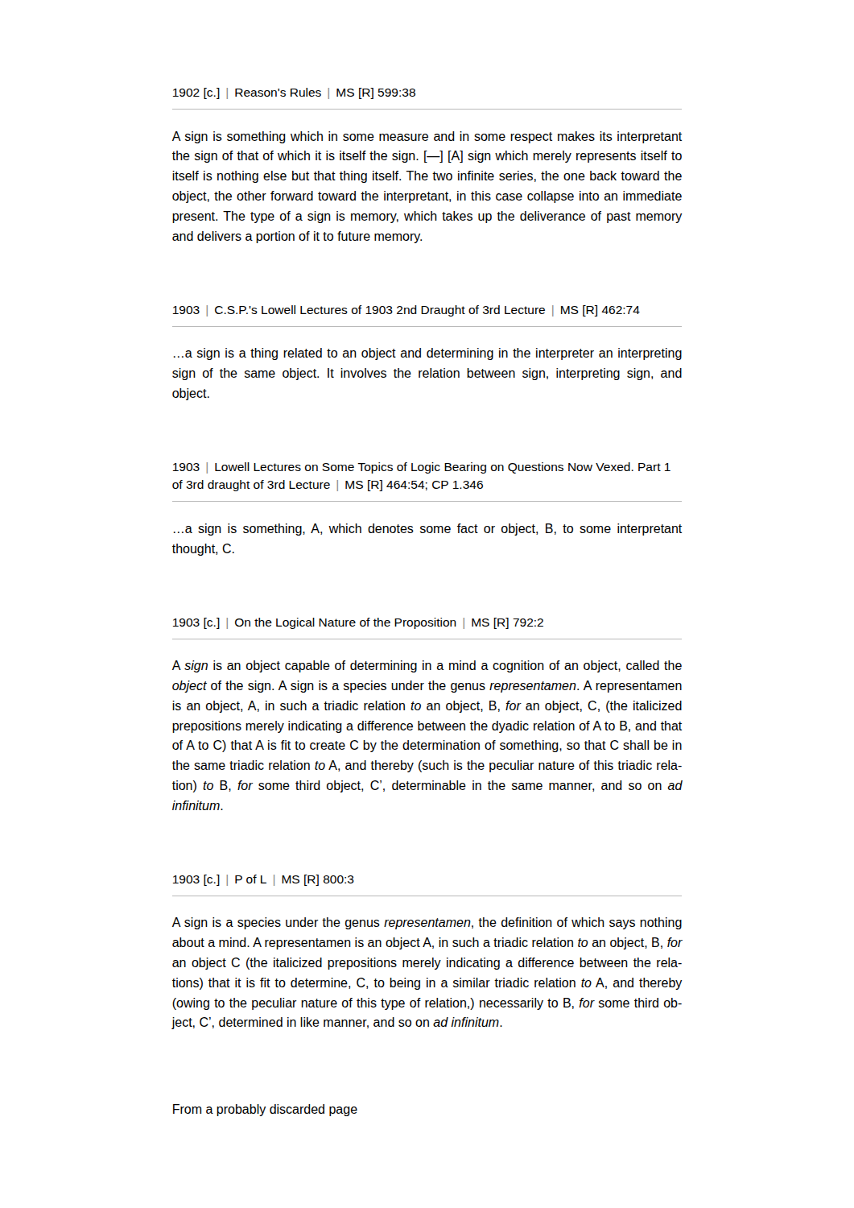1902 [c.]|Reason's Rules|MS [R] 599:38
A sign is something which in some measure and in some respect makes its interpretant the sign of that of which it is itself the sign. [—] [A] sign which merely represents itself to itself is nothing else but that thing itself. The two infinite series, the one back toward the object, the other forward toward the interpretant, in this case collapse into an immediate present. The type of a sign is memory, which takes up the deliverance of past memory and delivers a portion of it to future memory.
1903|C.S.P.'s Lowell Lectures of 1903 2nd Draught of 3rd Lecture|MS [R] 462:74
…a sign is a thing related to an object and determining in the interpreter an interpreting sign of the same object. It involves the relation between sign, interpreting sign, and object.
1903|Lowell Lectures on Some Topics of Logic Bearing on Questions Now Vexed. Part 1 of 3rd draught of 3rd Lecture|MS [R] 464:54; CP 1.346
…a sign is something, A, which denotes some fact or object, B, to some interpretant thought, C.
1903 [c.]|On the Logical Nature of the Proposition|MS [R] 792:2
A sign is an object capable of determining in a mind a cognition of an object, called the object of the sign. A sign is a species under the genus representamen. A representamen is an object, A, in such a triadic relation to an object, B, for an object, C, (the italicized prepositions merely indicating a difference between the dyadic relation of A to B, and that of A to C) that A is fit to create C by the determination of something, so that C shall be in the same triadic relation to A, and thereby (such is the peculiar nature of this triadic relation) to B, for some third object, C’, determinable in the same manner, and so on ad infinitum.
1903 [c.]|P of L|MS [R] 800:3
A sign is a species under the genus representamen, the definition of which says nothing about a mind. A representamen is an object A, in such a triadic relation to an object, B, for an object C (the italicized prepositions merely indicating a difference between the relations) that it is fit to determine, C, to being in a similar triadic relation to A, and thereby (owing to the peculiar nature of this type of relation,) necessarily to B, for some third object, C’, determined in like manner, and so on ad infinitum.
From a probably discarded page